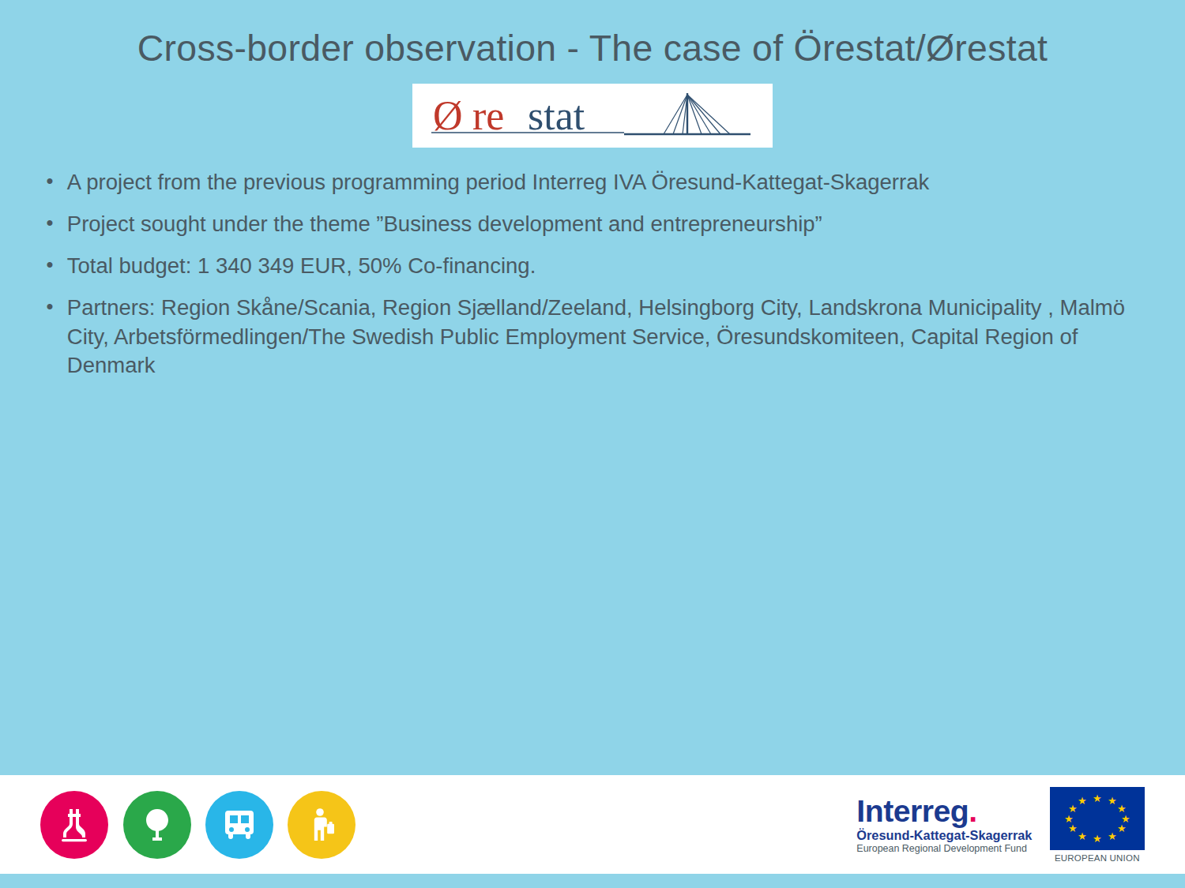Cross-border observation - The case of Örestat/Ørestat
Ø re stat
A project from the previous programming period Interreg IVA Öresund-Kattegat-Skagerrak
Project sought under the theme ”Business development and entrepreneurship”
Total budget: 1 340 349 EUR, 50% Co-financing.
Partners: Region Skåne/Scania, Region Sjælland/Zeeland, Helsingborg City, Landskrona Municipality , Malmö City, Arbetsförmedlingen/The Swedish Public Employment Service, Öresundskomiteen, Capital Region of Denmark
Interreg.
Öresund-Kattegat-Skagerrak
European Regional Development Fund
★ ★ ★ ★ ★ ★ ★ ★ ★ ★ ★ ★
EUROPEAN UNION